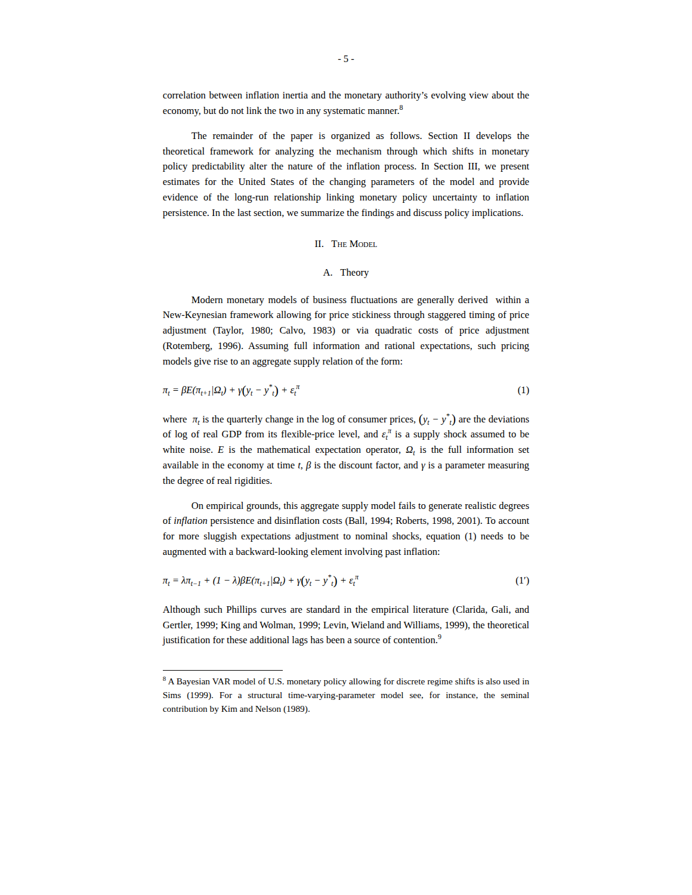- 5 -
correlation between inflation inertia and the monetary authority’s evolving view about the economy, but do not link the two in any systematic manner.8
The remainder of the paper is organized as follows. Section II develops the theoretical framework for analyzing the mechanism through which shifts in monetary policy predictability alter the nature of the inflation process. In Section III, we present estimates for the United States of the changing parameters of the model and provide evidence of the long-run relationship linking monetary policy uncertainty to inflation persistence. In the last section, we summarize the findings and discuss policy implications.
II. The Model
A. Theory
Modern monetary models of business fluctuations are generally derived within a New-Keynesian framework allowing for price stickiness through staggered timing of price adjustment (Taylor, 1980; Calvo, 1983) or via quadratic costs of price adjustment (Rotemberg, 1996). Assuming full information and rational expectations, such pricing models give rise to an aggregate supply relation of the form:
πt = βE(πt+1|Ωt) + γ(yt − y*t) + εtπ
(1)
where πt is the quarterly change in the log of consumer prices, (yt − y*t) are the deviations of log of real GDP from its flexible-price level, and εtπ is a supply shock assumed to be white noise. E is the mathematical expectation operator, Ωt is the full information set available in the economy at time t, β is the discount factor, and γ is a parameter measuring the degree of real rigidities.
On empirical grounds, this aggregate supply model fails to generate realistic degrees of inflation persistence and disinflation costs (Ball, 1994; Roberts, 1998, 2001). To account for more sluggish expectations adjustment to nominal shocks, equation (1) needs to be augmented with a backward-looking element involving past inflation:
πt = λπt−1 + (1 − λ)βE(πt+1|Ωt) + γ(yt − y*t) + εtπ
(1′)
Although such Phillips curves are standard in the empirical literature (Clarida, Gali, and Gertler, 1999; King and Wolman, 1999; Levin, Wieland and Williams, 1999), the theoretical justification for these additional lags has been a source of contention.9
8 A Bayesian VAR model of U.S. monetary policy allowing for discrete regime shifts is also used in Sims (1999). For a structural time-varying-parameter model see, for instance, the seminal contribution by Kim and Nelson (1989).